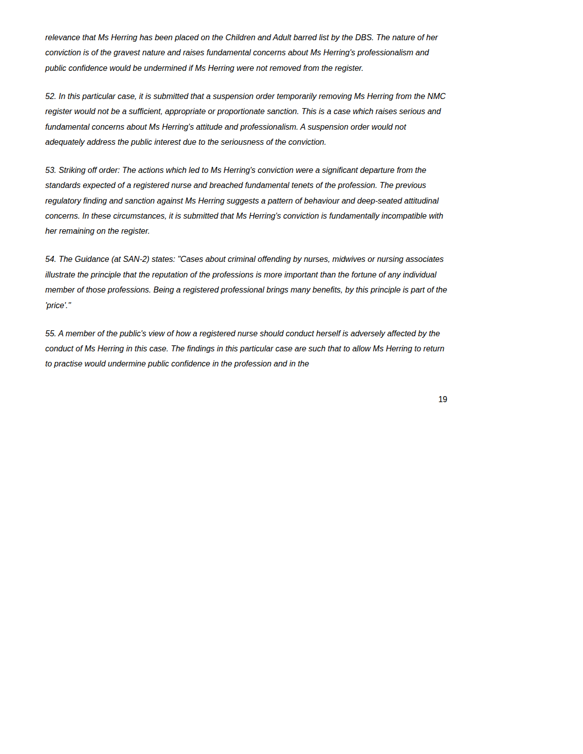relevance that Ms Herring has been placed on the Children and Adult barred list by the DBS. The nature of her conviction is of the gravest nature and raises fundamental concerns about Ms Herring's professionalism and public confidence would be undermined if Ms Herring were not removed from the register.
52. In this particular case, it is submitted that a suspension order temporarily removing Ms Herring from the NMC register would not be a sufficient, appropriate or proportionate sanction. This is a case which raises serious and fundamental concerns about Ms Herring's attitude and professionalism. A suspension order would not adequately address the public interest due to the seriousness of the conviction.
53. Striking off order: The actions which led to Ms Herring's conviction were a significant departure from the standards expected of a registered nurse and breached fundamental tenets of the profession. The previous regulatory finding and sanction against Ms Herring suggests a pattern of behaviour and deep-seated attitudinal concerns. In these circumstances, it is submitted that Ms Herring's conviction is fundamentally incompatible with her remaining on the register.
54. The Guidance (at SAN-2) states: "Cases about criminal offending by nurses, midwives or nursing associates illustrate the principle that the reputation of the professions is more important than the fortune of any individual member of those professions. Being a registered professional brings many benefits, by this principle is part of the 'price'."
55. A member of the public's view of how a registered nurse should conduct herself is adversely affected by the conduct of Ms Herring in this case. The findings in this particular case are such that to allow Ms Herring to return to practise would undermine public confidence in the profession and in the
19